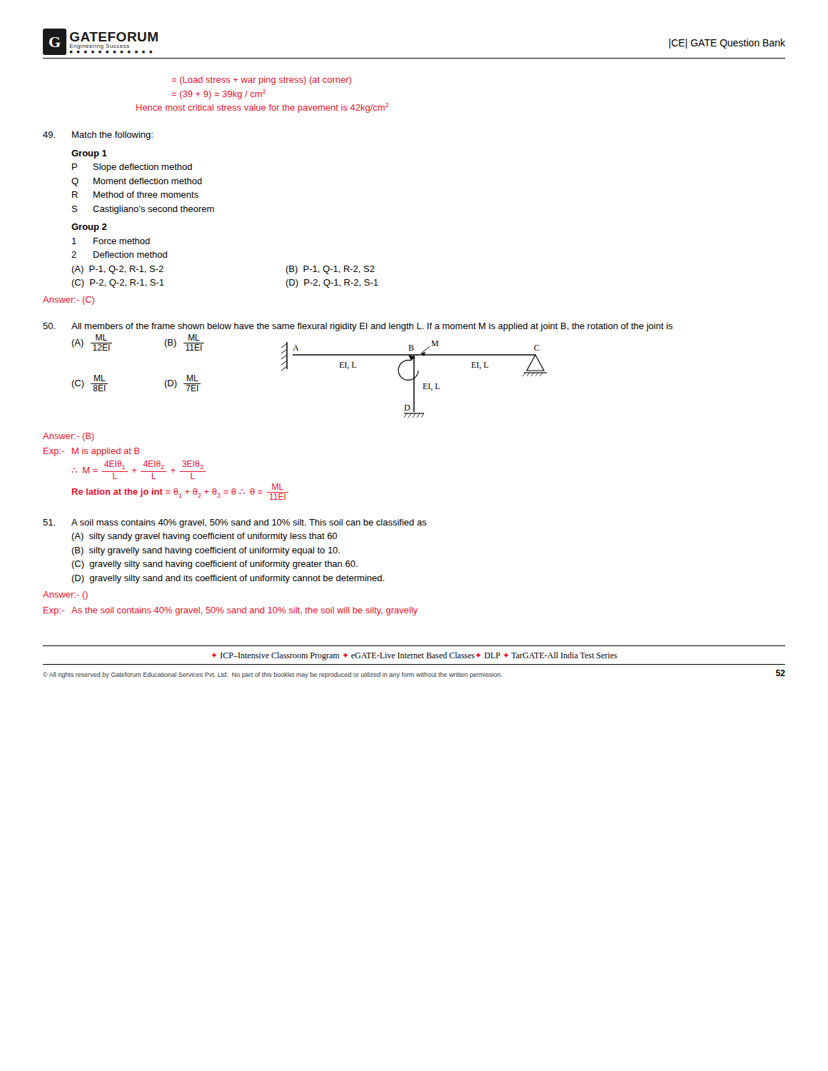G
GATEFORUM
Engineering Success
■ ■ ■ ■ ■ ■ ■ ■ ■ ■ ■ ■
|CE| GATE Question Bank
= (Load stress + war ping stress) (at corner)
= (39 + 9) = 39kg / cm2
Hence most critical stress value for the pavement is 42kg/cm2
49. Match the following:
Group 1
PSlope deflection method
QMoment deflection method
RMethod of three moments
SCastigliano’s second theorem
Group 2
1 Force method
2 Deflection method
(A) P-1, Q-2, R-1, S-2
(B) P-1, Q-1, R-2, S2
(C) P-2, Q-2, R-1, S-1
(D) P-2, Q-1, R-2, S-1
Answer:- (C)
50. All members of the frame shown below have the same flexural rigidity EI and length L. If a moment M is applied at joint B, the rotation of the joint is
(A) ML 12EI
(B) ML 11EI
(C) ML 8EI
(D) ML 7EI
A B M C D EI, L EI, L EI, L
Answer:- (B)
Exp:-M is applied at B
∴ M = 4EIθ1 L + 4EIθ2 L + 3EIθ3 L
Re lation at the jo int = θ1 + θ2 + θ3 = θ ∴ θ = ML 11EI
51. A soil mass contains 40% gravel, 50% sand and 10% silt. This soil can be classified as
(A) silty sandy gravel having coefficient of uniformity less that 60
(B) silty gravelly sand having coefficient of uniformity equal to 10.
(C) gravelly silty sand having coefficient of uniformity greater than 60.
(D) gravelly silty sand and its coefficient of uniformity cannot be determined.
Answer:- ()
Exp:-As the soil contains 40% gravel, 50% sand and 10% silt, the soil will be silty, gravelly
✦ ICP–Intensive Classroom Program ✦ eGATE-Live Internet Based Classes✦ DLP ✦ TarGATE-All India Test Series
© All rights reserved by Gateforum Educational Services Pvt. Ltd. No part of this booklet may be reproduced or utilized in any form without the written permission.
52